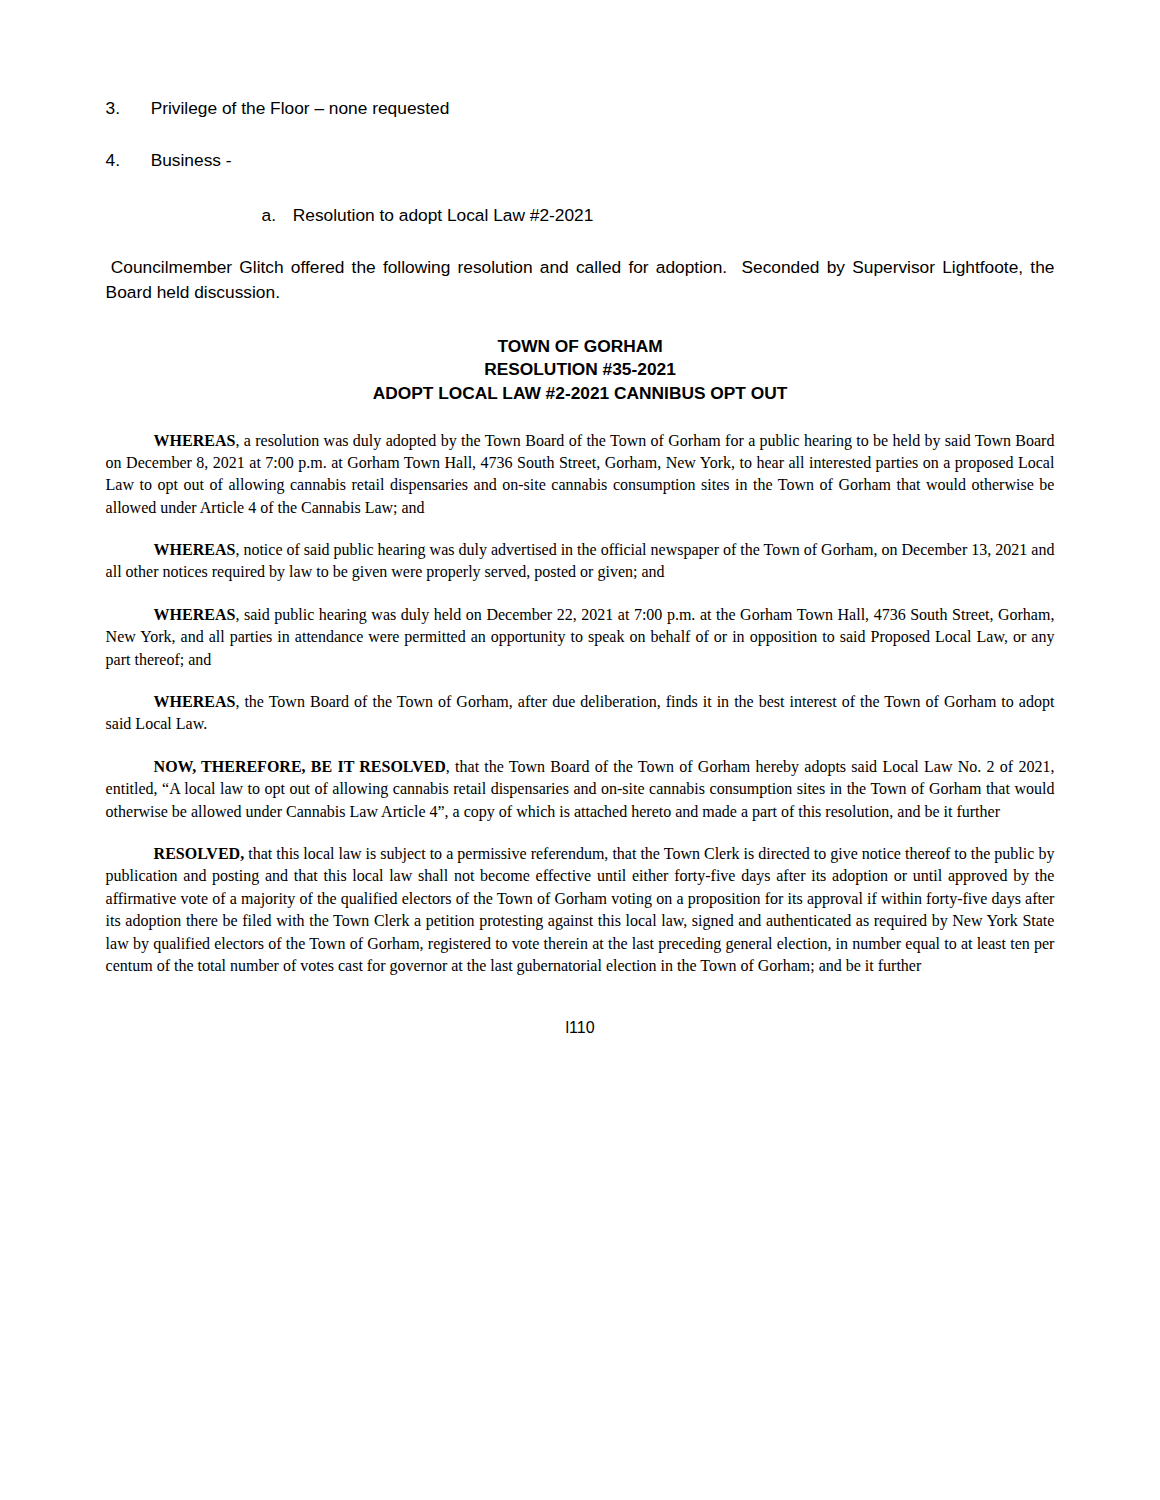3. Privilege of the Floor – none requested
4. Business -
a. Resolution to adopt Local Law #2-2021
Councilmember Glitch offered the following resolution and called for adoption. Seconded by Supervisor Lightfoote, the Board held discussion.
TOWN OF GORHAM RESOLUTION #35-2021 ADOPT LOCAL LAW #2-2021 CANNIBUS OPT OUT
WHEREAS, a resolution was duly adopted by the Town Board of the Town of Gorham for a public hearing to be held by said Town Board on December 8, 2021 at 7:00 p.m. at Gorham Town Hall, 4736 South Street, Gorham, New York, to hear all interested parties on a proposed Local Law to opt out of allowing cannabis retail dispensaries and on-site cannabis consumption sites in the Town of Gorham that would otherwise be allowed under Article 4 of the Cannabis Law; and
WHEREAS, notice of said public hearing was duly advertised in the official newspaper of the Town of Gorham, on December 13, 2021 and all other notices required by law to be given were properly served, posted or given; and
WHEREAS, said public hearing was duly held on December 22, 2021 at 7:00 p.m. at the Gorham Town Hall, 4736 South Street, Gorham, New York, and all parties in attendance were permitted an opportunity to speak on behalf of or in opposition to said Proposed Local Law, or any part thereof; and
WHEREAS, the Town Board of the Town of Gorham, after due deliberation, finds it in the best interest of the Town of Gorham to adopt said Local Law.
NOW, THEREFORE, BE IT RESOLVED, that the Town Board of the Town of Gorham hereby adopts said Local Law No. 2 of 2021, entitled, “A local law to opt out of allowing cannabis retail dispensaries and on-site cannabis consumption sites in the Town of Gorham that would otherwise be allowed under Cannabis Law Article 4”, a copy of which is attached hereto and made a part of this resolution, and be it further
RESOLVED, that this local law is subject to a permissive referendum, that the Town Clerk is directed to give notice thereof to the public by publication and posting and that this local law shall not become effective until either forty-five days after its adoption or until approved by the affirmative vote of a majority of the qualified electors of the Town of Gorham voting on a proposition for its approval if within forty-five days after its adoption there be filed with the Town Clerk a petition protesting against this local law, signed and authenticated as required by New York State law by qualified electors of the Town of Gorham, registered to vote therein at the last preceding general election, in number equal to at least ten per centum of the total number of votes cast for governor at the last gubernatorial election in the Town of Gorham; and be it further
l110